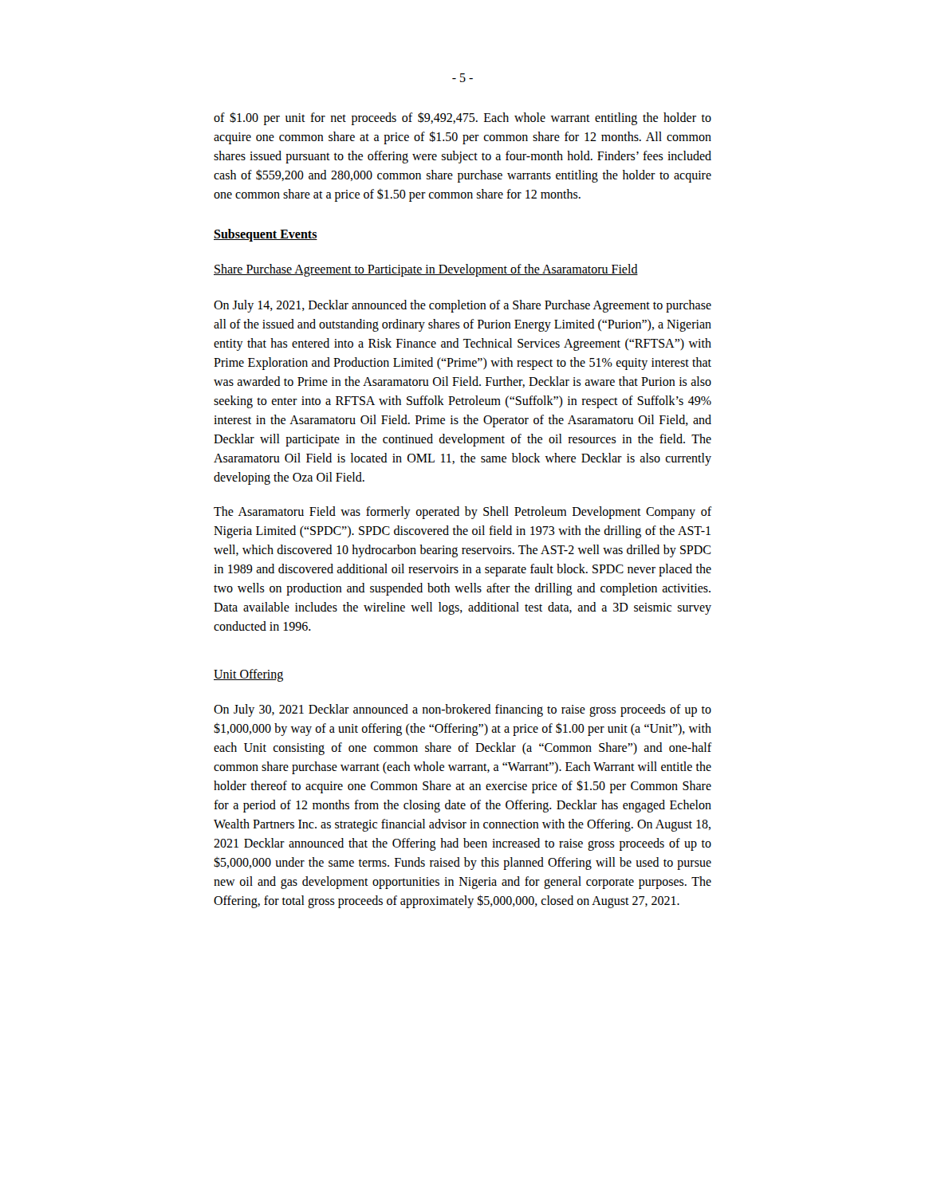- 5 -
of $1.00 per unit for net proceeds of $9,492,475. Each whole warrant entitling the holder to acquire one common share at a price of $1.50 per common share for 12 months. All common shares issued pursuant to the offering were subject to a four-month hold. Finders’ fees included cash of $559,200 and 280,000 common share purchase warrants entitling the holder to acquire one common share at a price of $1.50 per common share for 12 months.
Subsequent Events
Share Purchase Agreement to Participate in Development of the Asaramatoru Field
On July 14, 2021, Decklar announced the completion of a Share Purchase Agreement to purchase all of the issued and outstanding ordinary shares of Purion Energy Limited (“Purion”), a Nigerian entity that has entered into a Risk Finance and Technical Services Agreement (“RFTSA”) with Prime Exploration and Production Limited (“Prime”) with respect to the 51% equity interest that was awarded to Prime in the Asaramatoru Oil Field. Further, Decklar is aware that Purion is also seeking to enter into a RFTSA with Suffolk Petroleum (“Suffolk”) in respect of Suffolk’s 49% interest in the Asaramatoru Oil Field. Prime is the Operator of the Asaramatoru Oil Field, and Decklar will participate in the continued development of the oil resources in the field. The Asaramatoru Oil Field is located in OML 11, the same block where Decklar is also currently developing the Oza Oil Field.
The Asaramatoru Field was formerly operated by Shell Petroleum Development Company of Nigeria Limited (“SPDC”). SPDC discovered the oil field in 1973 with the drilling of the AST-1 well, which discovered 10 hydrocarbon bearing reservoirs. The AST-2 well was drilled by SPDC in 1989 and discovered additional oil reservoirs in a separate fault block. SPDC never placed the two wells on production and suspended both wells after the drilling and completion activities. Data available includes the wireline well logs, additional test data, and a 3D seismic survey conducted in 1996.
Unit Offering
On July 30, 2021 Decklar announced a non-brokered financing to raise gross proceeds of up to $1,000,000 by way of a unit offering (the “Offering”) at a price of $1.00 per unit (a “Unit”), with each Unit consisting of one common share of Decklar (a “Common Share”) and one-half common share purchase warrant (each whole warrant, a “Warrant”). Each Warrant will entitle the holder thereof to acquire one Common Share at an exercise price of $1.50 per Common Share for a period of 12 months from the closing date of the Offering. Decklar has engaged Echelon Wealth Partners Inc. as strategic financial advisor in connection with the Offering. On August 18, 2021 Decklar announced that the Offering had been increased to raise gross proceeds of up to $5,000,000 under the same terms. Funds raised by this planned Offering will be used to pursue new oil and gas development opportunities in Nigeria and for general corporate purposes. The Offering, for total gross proceeds of approximately $5,000,000, closed on August 27, 2021.